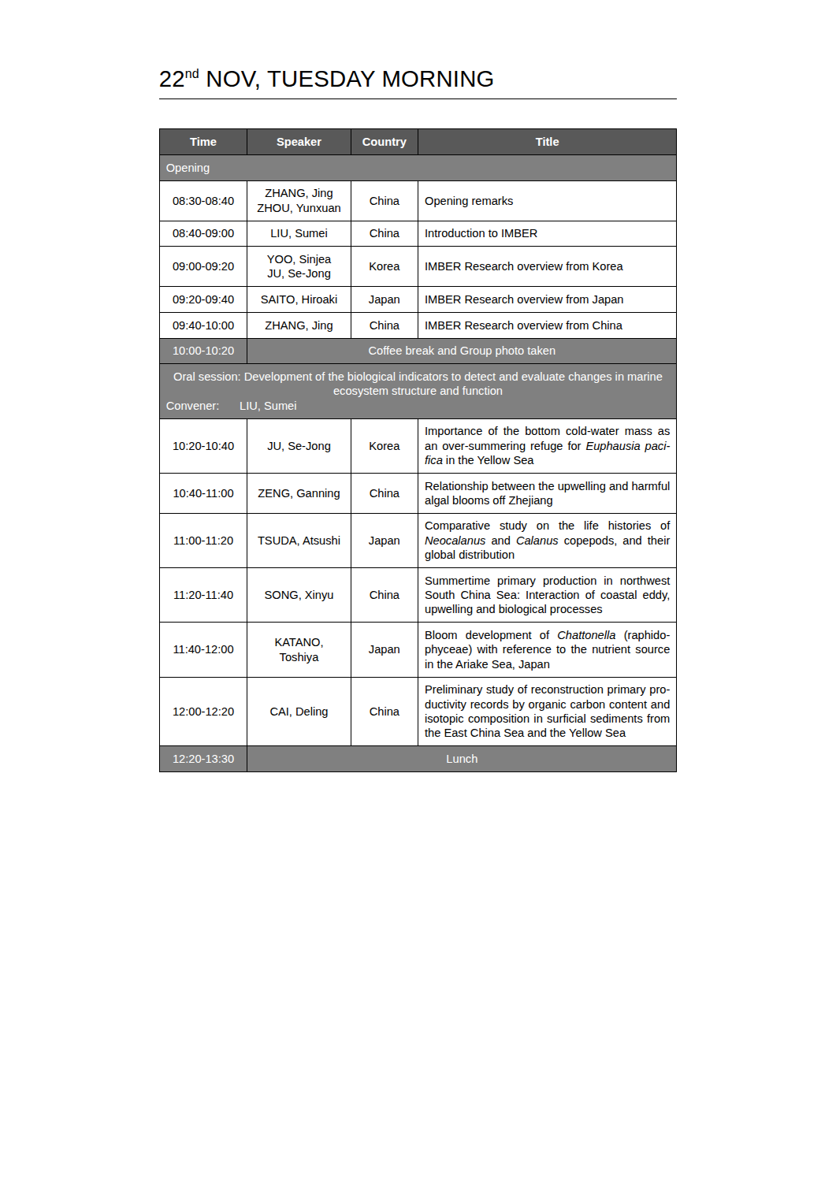22nd NOV, TUESDAY MORNING
| Time | Speaker | Country | Title |
| --- | --- | --- | --- |
| Opening |
| 08:30-08:40 | ZHANG, Jing ZHOU, Yunxuan | China | Opening remarks |
| 08:40-09:00 | LIU, Sumei | China | Introduction to IMBER |
| 09:00-09:20 | YOO, Sinjea JU, Se-Jong | Korea | IMBER Research overview from Korea |
| 09:20-09:40 | SAITO, Hiroaki | Japan | IMBER Research overview from Japan |
| 09:40-10:00 | ZHANG, Jing | China | IMBER Research overview from China |
| 10:00-10:20 | Coffee break and Group photo taken |
| Oral session: Development of the biological indicators to detect and evaluate changes in marine ecosystem structure and function Convener: LIU, Sumei |
| 10:20-10:40 | JU, Se-Jong | Korea | Importance of the bottom cold-water mass as an over-summering refuge for Euphausia pacifica in the Yellow Sea |
| 10:40-11:00 | ZENG, Ganning | China | Relationship between the upwelling and harmful algal blooms off Zhejiang |
| 11:00-11:20 | TSUDA, Atsushi | Japan | Comparative study on the life histories of Neocalanus and Calanus copepods, and their global distribution |
| 11:20-11:40 | SONG, Xinyu | China | Summertime primary production in northwest South China Sea: Interaction of coastal eddy, upwelling and biological processes |
| 11:40-12:00 | KATANO, Toshiya | Japan | Bloom development of Chattonella (raphidophyceae) with reference to the nutrient source in the Ariake Sea, Japan |
| 12:00-12:20 | CAI, Deling | China | Preliminary study of reconstruction primary productivity records by organic carbon content and isotopic composition in surficial sediments from the East China Sea and the Yellow Sea |
| 12:20-13:30 | Lunch |